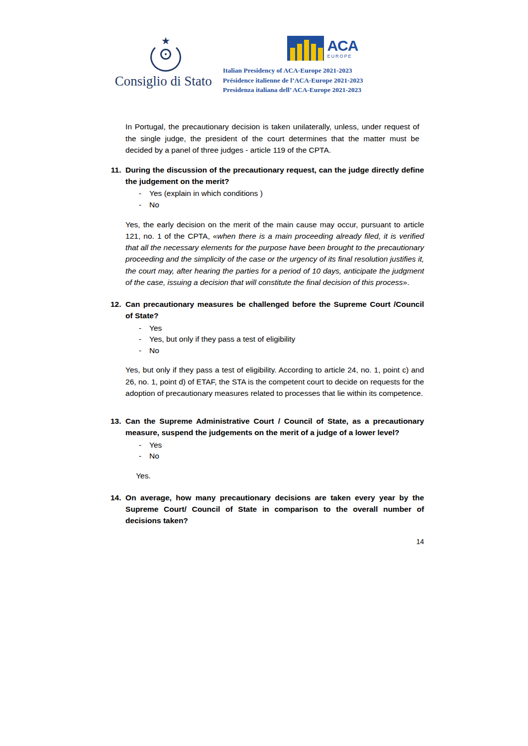★
Consiglio di Stato
ACA EUROPE
Italian Presidency of ACA-Europe 2021-2023
Présidence italienne de l’ACA-Europe 2021-2023
Presidenza italiana dell’ ACA-Europe 2021-2023
In Portugal, the precautionary decision is taken unilaterally, unless, under request of the single judge, the president of the court determines that the matter must be decided by a panel of three judges - article 119 of the CPTA.
11.
During the discussion of the precautionary request, can the judge directly define the judgement on the merit?
Yes (explain in which conditions )
No
Yes, the early decision on the merit of the main cause may occur, pursuant to article 121, no. 1 of the CPTA, «when there is a main proceeding already filed, it is verified that all the necessary elements for the purpose have been brought to the precautionary proceeding and the simplicity of the case or the urgency of its final resolution justifies it, the court may, after hearing the parties for a period of 10 days, anticipate the judgment of the case, issuing a decision that will constitute the final decision of this process».
12.
Can precautionary measures be challenged before the Supreme Court /Council of State?
Yes
Yes, but only if they pass a test of eligibility
No
Yes, but only if they pass a test of eligibility. According to article 24, no. 1, point c) and 26, no. 1, point d) of ETAF, the STA is the competent court to decide on requests for the adoption of precautionary measures related to processes that lie within its competence.
13.
Can the Supreme Administrative Court / Council of State, as a precautionary measure, suspend the judgements on the merit of a judge of a lower level?
Yes
No
Yes.
14.
On average, how many precautionary decisions are taken every year by the Supreme Court/ Council of State in comparison to the overall number of decisions taken?
14